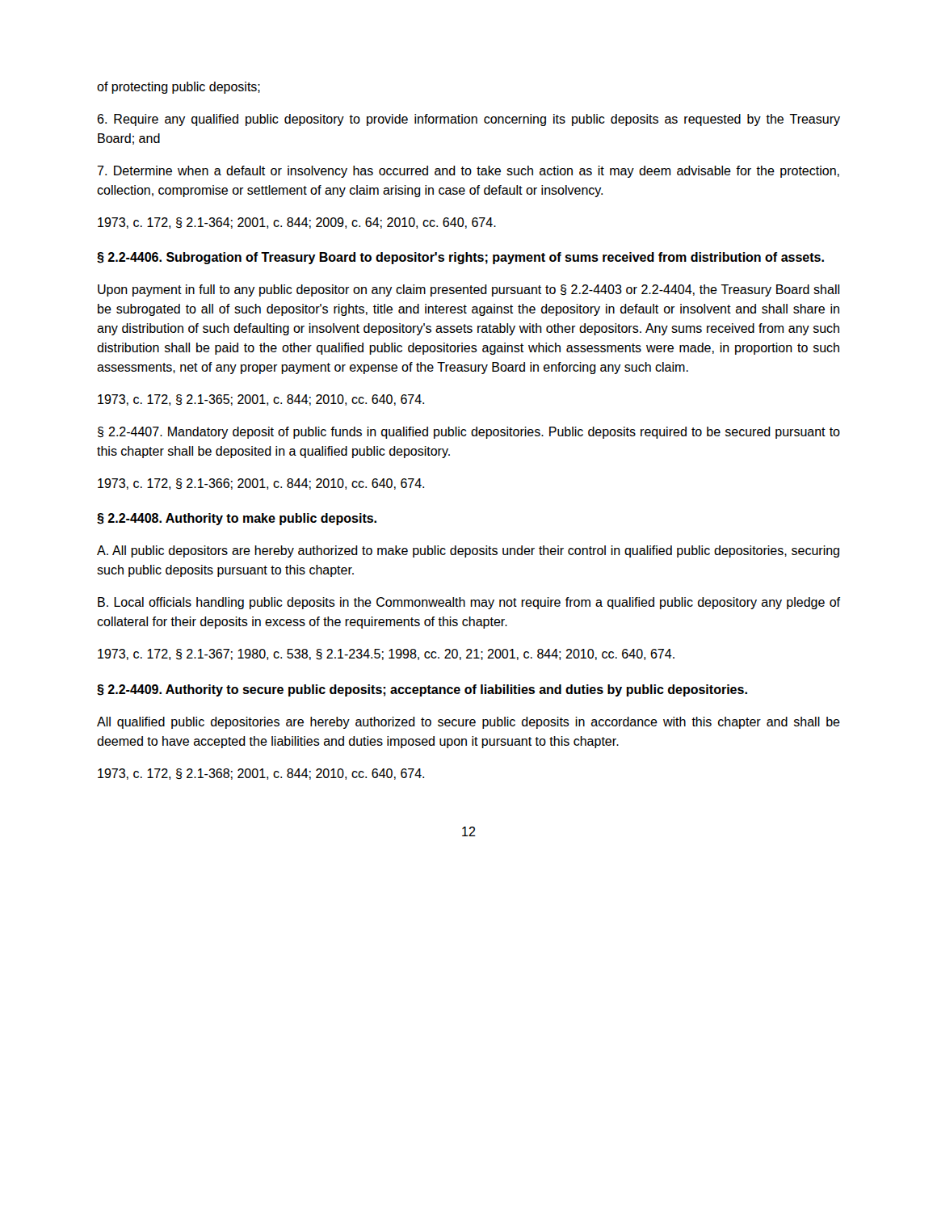of protecting public deposits;
6. Require any qualified public depository to provide information concerning its public deposits as requested by the Treasury Board; and
7. Determine when a default or insolvency has occurred and to take such action as it may deem advisable for the protection, collection, compromise or settlement of any claim arising in case of default or insolvency.
1973, c. 172, § 2.1-364; 2001, c. 844; 2009, c. 64; 2010, cc. 640, 674.
§ 2.2-4406. Subrogation of Treasury Board to depositor's rights; payment of sums received from distribution of assets.
Upon payment in full to any public depositor on any claim presented pursuant to § 2.2-4403 or 2.2-4404, the Treasury Board shall be subrogated to all of such depositor's rights, title and interest against the depository in default or insolvent and shall share in any distribution of such defaulting or insolvent depository's assets ratably with other depositors. Any sums received from any such distribution shall be paid to the other qualified public depositories against which assessments were made, in proportion to such assessments, net of any proper payment or expense of the Treasury Board in enforcing any such claim.
1973, c. 172, § 2.1-365; 2001, c. 844; 2010, cc. 640, 674.
§ 2.2-4407. Mandatory deposit of public funds in qualified public depositories. Public deposits required to be secured pursuant to this chapter shall be deposited in a qualified public depository.
1973, c. 172, § 2.1-366; 2001, c. 844; 2010, cc. 640, 674.
§ 2.2-4408. Authority to make public deposits.
A. All public depositors are hereby authorized to make public deposits under their control in qualified public depositories, securing such public deposits pursuant to this chapter.
B. Local officials handling public deposits in the Commonwealth may not require from a qualified public depository any pledge of collateral for their deposits in excess of the requirements of this chapter.
1973, c. 172, § 2.1-367; 1980, c. 538, § 2.1-234.5; 1998, cc. 20, 21; 2001, c. 844; 2010, cc. 640, 674.
§ 2.2-4409. Authority to secure public deposits; acceptance of liabilities and duties by public depositories.
All qualified public depositories are hereby authorized to secure public deposits in accordance with this chapter and shall be deemed to have accepted the liabilities and duties imposed upon it pursuant to this chapter.
1973, c. 172, § 2.1-368; 2001, c. 844; 2010, cc. 640, 674.
12